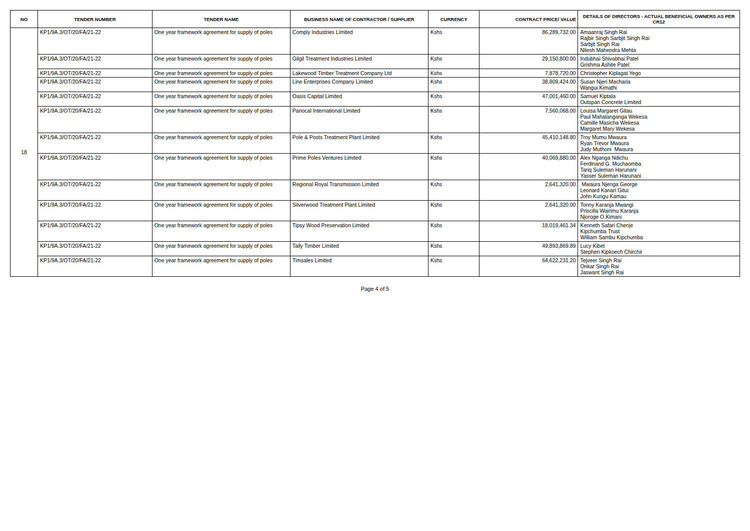| NO | TENDER NUMBER | TENDER NAME | BUSINESS NAME OF CONTRACTOR / SUPPLIER | CURRENCY | CONTRACT PRICE/ VALUE | DETAILS OF DIRECTORS - ACTUAL BENEFICIAL OWNERS AS PER CR12 |
| --- | --- | --- | --- | --- | --- | --- |
| 18 | KP1/9A.3/OT/20/FA/21-22 | One year framework agreement for supply of poles | Comply Industries Limited | Kshs | 86,289,732.00 | Amaanraj Singh Rai Rajbir Singh Sarbjit Singh Rai Sarbjit Singh Rai Nilesh Mahendra Mehta |
| KP1/9A.3/OT/20/FA/21-22 | One year framework agreement for supply of poles | Gilgil Treatment Industries Limited | Kshs | 29,150,800.00 | Indubhai Shivabhai Patel Grishma Ashite Patel |
| KP1/9A.3/OT/20/FA/21-22 | One year framework agreement for supply of poles | Lakewood Timber Treatment Company Ltd | Kshs | 7,878,720.00 | Christopher Kiplagat Yego |
| KP1/9A.3/OT/20/FA/21-22 | One year framework agreement for supply of poles | Line Enterprises Company Limited | Kshs | 38,809,424.00 | Susan Njeri Macharia Wangui Kimathi |
| KP1/9A.3/OT/20/FA/21-22 | One year framework agreement for supply of poles | Oasis Capital Limited | Kshs | 47,001,460.00 | Samuel Kiptala Outspan Concrete Limited |
| KP1/9A.3/OT/20/FA/21-22 | One year framework agreement for supply of poles | Panocal International Limited | Kshs | 7,560,068.00 | Louisa Margaret Gitau Paul Mahalanganga Wekesa Camille Masicha Wekesa Margaret Mary Wekesa |
| KP1/9A.3/OT/20/FA/21-22 | One year framework agreement for supply of poles | Pole & Posts Treatment Plant Limited | Kshs | 45,410,148.80 | Troy Mumu Mwaura Ryan Trevor Mwaura Judy Muthoni Mwaura |
| KP1/9A.3/OT/20/FA/21-22 | One year framework agreement for supply of poles | Prime Poles Ventures Limited | Kshs | 40,069,880.00 | Alex Nganga Ndichu Ferdinand G. Muchaomba Tariq Suleman Harunani Yasser Suleman Harunani |
| KP1/9A.3/OT/20/FA/21-22 | One year framework agreement for supply of poles | Regional Royal Transmission Limited | Kshs | 2,641,320.00 | Mwaura Njenga George Leonard Kanari Gitui John Kungu Kamau |
| KP1/9A.3/OT/20/FA/21-22 | One year framework agreement for supply of poles | Silverwood Treatment Plant Limited | Kshs | 2,641,320.00 | Tonny Karanja Mwangi Priscilla Wairimu Karanja Njoroge O.Kimani |
| KP1/9A.3/OT/20/FA/21-22 | One year framework agreement for supply of poles | Tipsy Wood Preservation Limited | Kshs | 18,019,461.34 | Kenneth Safari Chenje Kipchumba Trust William Sambu Kipchumba |
| KP1/9A.3/OT/20/FA/21-22 | One year framework agreement for supply of poles | Tally Timber Limited | Kshs | 49,893,869.89 | Lucy Kibet Stephen Kipkoech Chirchir |
| KP1/9A.3/OT/20/FA/21-22 | One year framework agreement for supply of poles | Timsales Limited | Kshs | 64,622,231.20 | Tejveer Singh Rai Onkar Singh Rai Jaswant Singh Rai |
Page 4 of 5